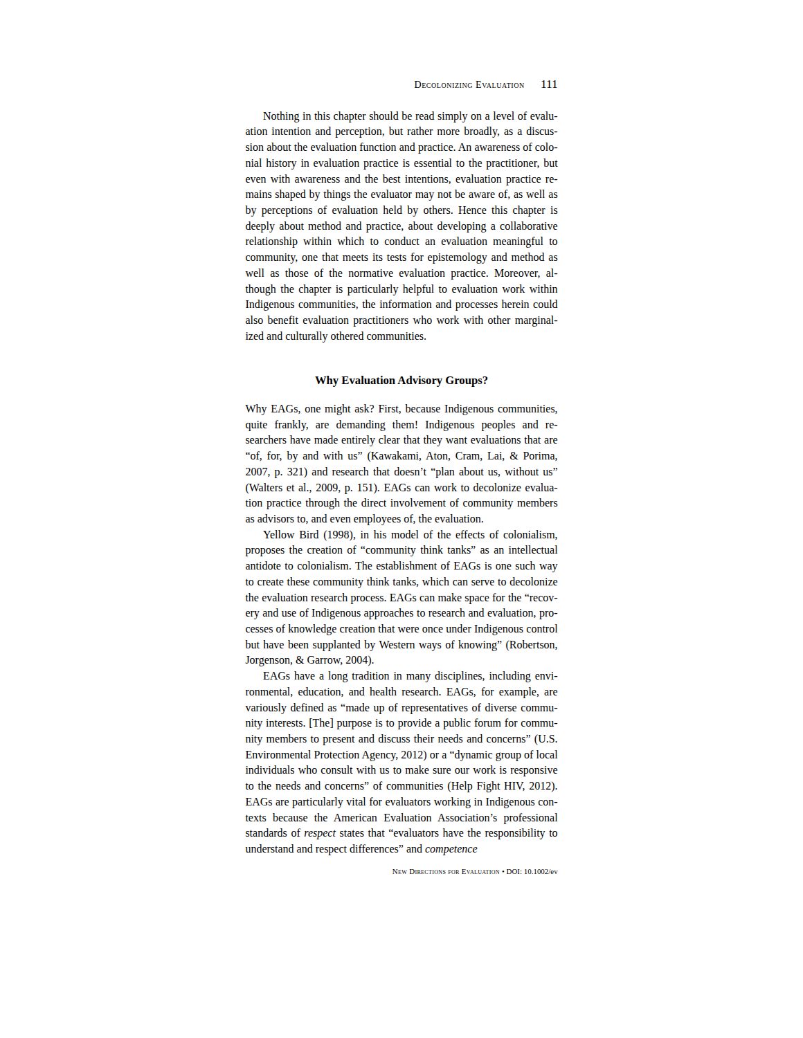Decolonizing Evaluation 111
Nothing in this chapter should be read simply on a level of evaluation intention and perception, but rather more broadly, as a discussion about the evaluation function and practice. An awareness of colonial history in evaluation practice is essential to the practitioner, but even with awareness and the best intentions, evaluation practice remains shaped by things the evaluator may not be aware of, as well as by perceptions of evaluation held by others. Hence this chapter is deeply about method and practice, about developing a collaborative relationship within which to conduct an evaluation meaningful to community, one that meets its tests for epistemology and method as well as those of the normative evaluation practice. Moreover, although the chapter is particularly helpful to evaluation work within Indigenous communities, the information and processes herein could also benefit evaluation practitioners who work with other marginalized and culturally othered communities.
Why Evaluation Advisory Groups?
Why EAGs, one might ask? First, because Indigenous communities, quite frankly, are demanding them! Indigenous peoples and researchers have made entirely clear that they want evaluations that are “of, for, by and with us” (Kawakami, Aton, Cram, Lai, & Porima, 2007, p. 321) and research that doesn’t “plan about us, without us” (Walters et al., 2009, p. 151). EAGs can work to decolonize evaluation practice through the direct involvement of community members as advisors to, and even employees of, the evaluation.
Yellow Bird (1998), in his model of the effects of colonialism, proposes the creation of “community think tanks” as an intellectual antidote to colonialism. The establishment of EAGs is one such way to create these community think tanks, which can serve to decolonize the evaluation research process. EAGs can make space for the “recovery and use of Indigenous approaches to research and evaluation, processes of knowledge creation that were once under Indigenous control but have been supplanted by Western ways of knowing” (Robertson, Jorgenson, & Garrow, 2004).
EAGs have a long tradition in many disciplines, including environmental, education, and health research. EAGs, for example, are variously defined as “made up of representatives of diverse community interests. [The] purpose is to provide a public forum for community members to present and discuss their needs and concerns” (U.S. Environmental Protection Agency, 2012) or a “dynamic group of local individuals who consult with us to make sure our work is responsive to the needs and concerns” of communities (Help Fight HIV, 2012). EAGs are particularly vital for evaluators working in Indigenous contexts because the American Evaluation Association’s professional standards of respect states that “evaluators have the responsibility to understand and respect differences” and competence
New Directions for Evaluation • DOI: 10.1002/ev